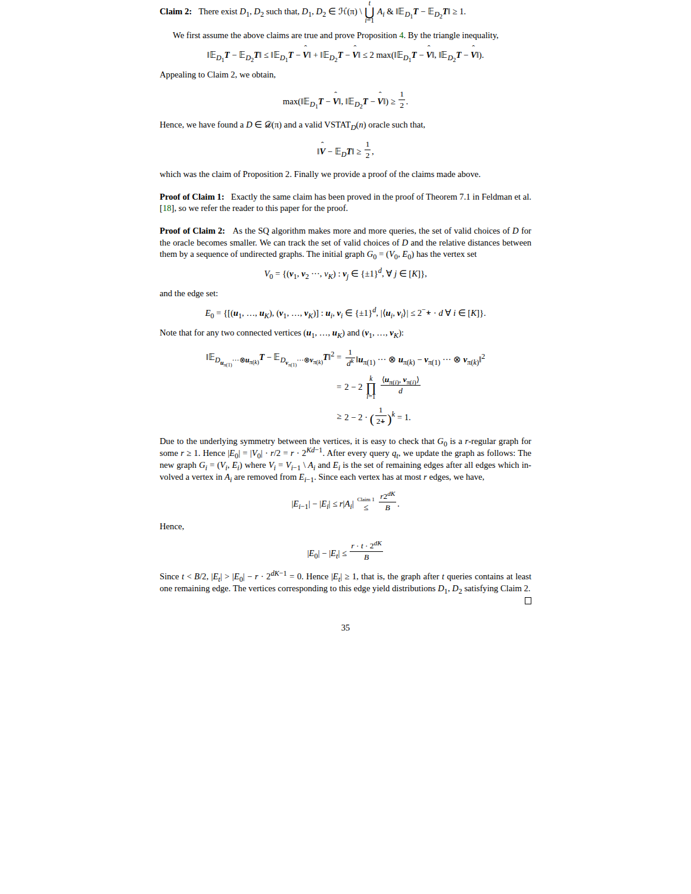Claim 2: There exist D1, D2 such that, D1, D2 ∈ ℋ(π) \ t⋃i=1 Ai & ‖𝔼D1T − 𝔼D2T‖ ≥ 1.
We first assume the above claims are true and prove Proposition 4. By the triangle inequality,
‖𝔼D1T − 𝔼D2T‖ ≤ ‖𝔼D1T − ̂V‖ + ‖𝔼D2T − ̂V‖ ≤ 2 max(‖𝔼D1T − ̂V‖, ‖𝔼D2T − ̂V‖).
Appealing to Claim 2, we obtain,
max(‖𝔼D1T − ̂V‖, ‖𝔼D2T − ̂V‖) ≥ 12.
Hence, we have found a D ∈ 𝒟(π) and a valid VSTATD(n) oracle such that,
‖̂V − 𝔼DT‖ ≥ 12,
which was the claim of Proposition 2. Finally we provide a proof of the claims made above.
Proof of Claim 1: Exactly the same claim has been proved in the proof of Theorem 7.1 in Feldman et al. [18], so we refer the reader to this paper for the proof.
Proof of Claim 2: As the SQ algorithm makes more and more queries, the set of valid choices of D for the oracle becomes smaller. We can track the set of valid choices of D and the relative distances between them by a sequence of undirected graphs. The initial graph G0 = (V0, E0) has the vertex set
V0 = {(v1, v2 ···, vK) : vj ∈ {±1}d, ∀ j ∈ [K]},
and the edge set:
E0 = {[(u1, …, uK), (v1, …, vK)] : ui, vi ∈ {±1}d, |⟨ui, vi⟩| ≤ 2−1 k · d ∀ i ∈ [K]}.
Note that for any two connected vertices (u1, …, uK) and (v1, …, vK):
‖𝔼Duπ(1)···⊗uπ(k)T − 𝔼Dvπ(1)···⊗vπ(k)T‖2 = 1 dk‖uπ(1) ··· ⊗ uπ(k) − vπ(1) ··· ⊗ vπ(k)‖2 = 2 − 2 k∏i=1 ⟨uπ(i), vπ(i)⟩d ≥ 2 − 2 · (121 k)k = 1.
Due to the underlying symmetry between the vertices, it is easy to check that G0 is a r-regular graph for some r ≥ 1. Hence |E0| = |V0| · r/2 = r · 2Kd−1. After every query qt, we update the graph as follows: The new graph Gi = (Vi, Ei) where Vi = Vi−1 \ Ai and Ei is the set of remaining edges after all edges which involved a vertex in Ai are removed from Ei−1. Since each vertex has at most r edges, we have,
|Ei−1| − |Ei| ≤ r|Ai| Claim 1≤ r2dK B.
Hence,
|E0| − |Et| ≤ r · t · 2dK B
Since t < B/2, |Et| > |E0| − r · 2dK−1 = 0. Hence |Et| ≥ 1, that is, the graph after t queries contains at least one remaining edge. The vertices corresponding to this edge yield distributions D1, D2 satisfying Claim 2.
35